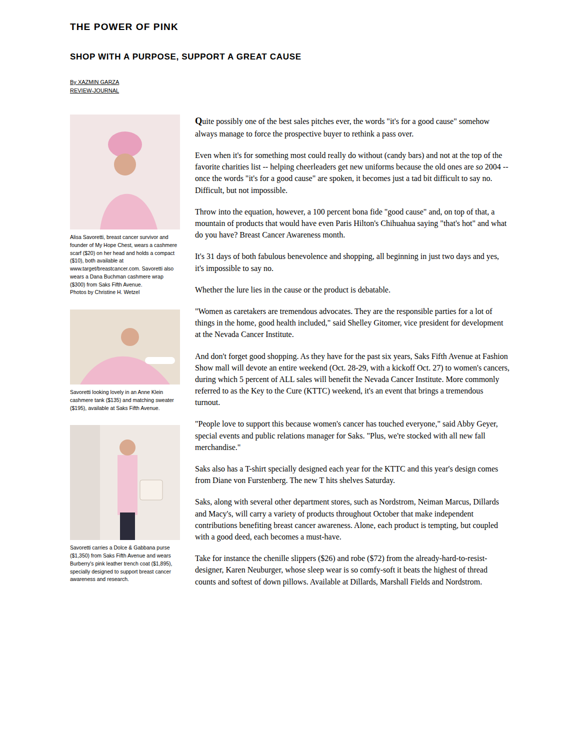The Power of Pink
Shop With a Purpose, Support a Great Cause
By XAZMIN GARZA
REVIEW-JOURNAL
Alisa Savoretti, breast cancer survivor and founder of My Hope Chest, wears a cashmere scarf ($20) on her head and holds a compact ($10), both available at www.target/breastcancer.com. Savoretti also wears a Dana Buchman cashmere wrap ($300) from Saks Fifth Avenue. Photos by Christine H. Wetzel
Savoretti looking lovely in an Anne Klein cashmere tank ($135) and matching sweater ($195), available at Saks Fifth Avenue.
Savoretti carries a Dolce & Gabbana purse ($1,350) from Saks Fifth Avenue and wears Burberry's pink leather trench coat ($1,895), specially designed to support breast cancer awareness and research.
Quite possibly one of the best sales pitches ever, the words "it's for a good cause" somehow always manage to force the prospective buyer to rethink a pass over.
Even when it's for something most could really do without (candy bars) and not at the top of the favorite charities list -- helping cheerleaders get new uniforms because the old ones are so 2004 -- once the words "it's for a good cause" are spoken, it becomes just a tad bit difficult to say no. Difficult, but not impossible.
Throw into the equation, however, a 100 percent bona fide "good cause" and, on top of that, a mountain of products that would have even Paris Hilton's Chihuahua saying "that's hot" and what do you have? Breast Cancer Awareness month.
It's 31 days of both fabulous benevolence and shopping, all beginning in just two days and yes, it's impossible to say no.
Whether the lure lies in the cause or the product is debatable.
"Women as caretakers are tremendous advocates. They are the responsible parties for a lot of things in the home, good health included," said Shelley Gitomer, vice president for development at the Nevada Cancer Institute.
And don't forget good shopping. As they have for the past six years, Saks Fifth Avenue at Fashion Show mall will devote an entire weekend (Oct. 28-29, with a kickoff Oct. 27) to women's cancers, during which 5 percent of ALL sales will benefit the Nevada Cancer Institute. More commonly referred to as the Key to the Cure (KTTC) weekend, it's an event that brings a tremendous turnout.
"People love to support this because women's cancer has touched everyone," said Abby Geyer, special events and public relations manager for Saks. "Plus, we're stocked with all new fall merchandise."
Saks also has a T-shirt specially designed each year for the KTTC and this year's design comes from Diane von Furstenberg. The new T hits shelves Saturday.
Saks, along with several other department stores, such as Nordstrom, Neiman Marcus, Dillards and Macy's, will carry a variety of products throughout October that make independent contributions benefiting breast cancer awareness. Alone, each product is tempting, but coupled with a good deed, each becomes a must-have.
Take for instance the chenille slippers ($26) and robe ($72) from the already-hard-to-resist-designer, Karen Neuburger, whose sleep wear is so comfy-soft it beats the highest of thread counts and softest of down pillows. Available at Dillards, Marshall Fields and Nordstrom.